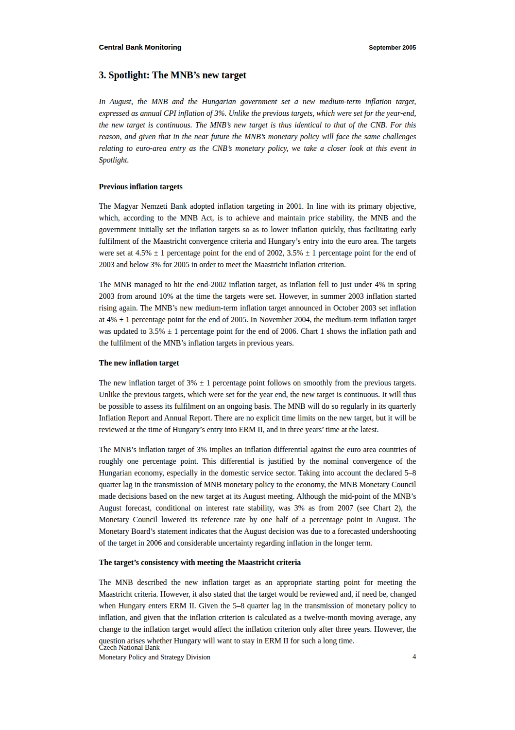Central Bank Monitoring
September 2005
3. Spotlight: The MNB’s new target
In August, the MNB and the Hungarian government set a new medium-term inflation target, expressed as annual CPI inflation of 3%. Unlike the previous targets, which were set for the year-end, the new target is continuous. The MNB’s new target is thus identical to that of the CNB. For this reason, and given that in the near future the MNB’s monetary policy will face the same challenges relating to euro-area entry as the CNB’s monetary policy, we take a closer look at this event in Spotlight.
Previous inflation targets
The Magyar Nemzeti Bank adopted inflation targeting in 2001. In line with its primary objective, which, according to the MNB Act, is to achieve and maintain price stability, the MNB and the government initially set the inflation targets so as to lower inflation quickly, thus facilitating early fulfilment of the Maastricht convergence criteria and Hungary’s entry into the euro area. The targets were set at 4.5% ± 1 percentage point for the end of 2002, 3.5% ± 1 percentage point for the end of 2003 and below 3% for 2005 in order to meet the Maastricht inflation criterion.
The MNB managed to hit the end-2002 inflation target, as inflation fell to just under 4% in spring 2003 from around 10% at the time the targets were set. However, in summer 2003 inflation started rising again. The MNB’s new medium-term inflation target announced in October 2003 set inflation at 4% ± 1 percentage point for the end of 2005. In November 2004, the medium-term inflation target was updated to 3.5% ± 1 percentage point for the end of 2006. Chart 1 shows the inflation path and the fulfilment of the MNB’s inflation targets in previous years.
The new inflation target
The new inflation target of 3% ± 1 percentage point follows on smoothly from the previous targets. Unlike the previous targets, which were set for the year end, the new target is continuous. It will thus be possible to assess its fulfilment on an ongoing basis. The MNB will do so regularly in its quarterly Inflation Report and Annual Report. There are no explicit time limits on the new target, but it will be reviewed at the time of Hungary’s entry into ERM II, and in three years’ time at the latest.
The MNB’s inflation target of 3% implies an inflation differential against the euro area countries of roughly one percentage point. This differential is justified by the nominal convergence of the Hungarian economy, especially in the domestic service sector. Taking into account the declared 5–8 quarter lag in the transmission of MNB monetary policy to the economy, the MNB Monetary Council made decisions based on the new target at its August meeting. Although the mid-point of the MNB’s August forecast, conditional on interest rate stability, was 3% as from 2007 (see Chart 2), the Monetary Council lowered its reference rate by one half of a percentage point in August. The Monetary Board’s statement indicates that the August decision was due to a forecasted undershooting of the target in 2006 and considerable uncertainty regarding inflation in the longer term.
The target’s consistency with meeting the Maastricht criteria
The MNB described the new inflation target as an appropriate starting point for meeting the Maastricht criteria. However, it also stated that the target would be reviewed and, if need be, changed when Hungary enters ERM II. Given the 5–8 quarter lag in the transmission of monetary policy to inflation, and given that the inflation criterion is calculated as a twelve-month moving average, any change to the inflation target would affect the inflation criterion only after three years. However, the question arises whether Hungary will want to stay in ERM II for such a long time.
Czech National Bank
Monetary Policy and Strategy Division
4